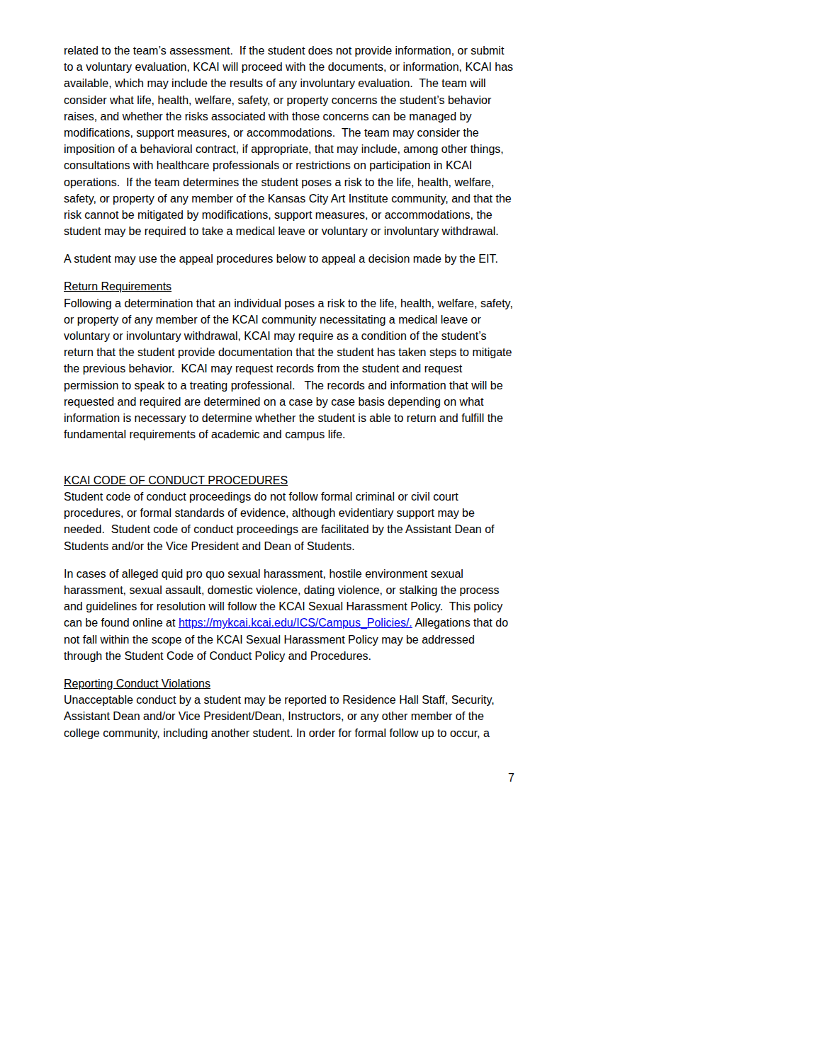related to the team’s assessment. If the student does not provide information, or submit to a voluntary evaluation, KCAI will proceed with the documents, or information, KCAI has available, which may include the results of any involuntary evaluation. The team will consider what life, health, welfare, safety, or property concerns the student’s behavior raises, and whether the risks associated with those concerns can be managed by modifications, support measures, or accommodations. The team may consider the imposition of a behavioral contract, if appropriate, that may include, among other things, consultations with healthcare professionals or restrictions on participation in KCAI operations. If the team determines the student poses a risk to the life, health, welfare, safety, or property of any member of the Kansas City Art Institute community, and that the risk cannot be mitigated by modifications, support measures, or accommodations, the student may be required to take a medical leave or voluntary or involuntary withdrawal.
A student may use the appeal procedures below to appeal a decision made by the EIT.
Return Requirements
Following a determination that an individual poses a risk to the life, health, welfare, safety, or property of any member of the KCAI community necessitating a medical leave or voluntary or involuntary withdrawal, KCAI may require as a condition of the student’s return that the student provide documentation that the student has taken steps to mitigate the previous behavior. KCAI may request records from the student and request permission to speak to a treating professional. The records and information that will be requested and required are determined on a case by case basis depending on what information is necessary to determine whether the student is able to return and fulfill the fundamental requirements of academic and campus life.
KCAI CODE OF CONDUCT PROCEDURES
Student code of conduct proceedings do not follow formal criminal or civil court procedures, or formal standards of evidence, although evidentiary support may be needed. Student code of conduct proceedings are facilitated by the Assistant Dean of Students and/or the Vice President and Dean of Students.
In cases of alleged quid pro quo sexual harassment, hostile environment sexual harassment, sexual assault, domestic violence, dating violence, or stalking the process and guidelines for resolution will follow the KCAI Sexual Harassment Policy. This policy can be found online at https://mykcai.kcai.edu/ICS/Campus_Policies/. Allegations that do not fall within the scope of the KCAI Sexual Harassment Policy may be addressed through the Student Code of Conduct Policy and Procedures.
Reporting Conduct Violations
Unacceptable conduct by a student may be reported to Residence Hall Staff, Security, Assistant Dean and/or Vice President/Dean, Instructors, or any other member of the college community, including another student. In order for formal follow up to occur, a
7